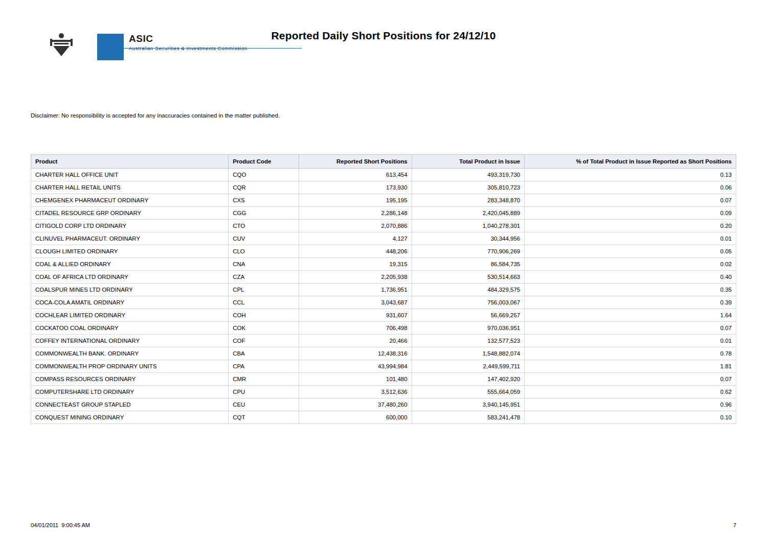ASIC
Australian Securities & Investments Commission
Reported Daily Short Positions for 24/12/10
Disclaimer: No responsibility is accepted for any inaccuracies contained in the matter published.
| Product | Product Code | Reported Short Positions | Total Product in Issue | % of Total Product in Issue Reported as Short Positions |
| --- | --- | --- | --- | --- |
| CHARTER HALL OFFICE UNIT | CQO | 613,454 | 493,319,730 | 0.13 |
| CHARTER HALL RETAIL UNITS | CQR | 173,930 | 305,810,723 | 0.06 |
| CHEMGENEX PHARMACEUT ORDINARY | CXS | 195,195 | 283,348,870 | 0.07 |
| CITADEL RESOURCE GRP ORDINARY | CGG | 2,286,148 | 2,420,045,889 | 0.09 |
| CITIGOLD CORP LTD ORDINARY | CTO | 2,070,886 | 1,040,278,301 | 0.20 |
| CLINUVEL PHARMACEUT. ORDINARY | CUV | 4,127 | 30,344,956 | 0.01 |
| CLOUGH LIMITED ORDINARY | CLO | 448,206 | 770,906,269 | 0.05 |
| COAL & ALLIED ORDINARY | CNA | 19,315 | 86,584,735 | 0.02 |
| COAL OF AFRICA LTD ORDINARY | CZA | 2,205,938 | 530,514,663 | 0.40 |
| COALSPUR MINES LTD ORDINARY | CPL | 1,736,951 | 484,329,575 | 0.35 |
| COCA-COLA AMATIL ORDINARY | CCL | 3,043,687 | 756,003,067 | 0.39 |
| COCHLEAR LIMITED ORDINARY | COH | 931,607 | 56,669,257 | 1.64 |
| COCKATOO COAL ORDINARY | COK | 706,498 | 970,036,951 | 0.07 |
| COFFEY INTERNATIONAL ORDINARY | COF | 20,466 | 132,577,523 | 0.01 |
| COMMONWEALTH BANK. ORDINARY | CBA | 12,438,316 | 1,548,882,074 | 0.78 |
| COMMONWEALTH PROP ORDINARY UNITS | CPA | 43,994,984 | 2,449,599,711 | 1.81 |
| COMPASS RESOURCES ORDINARY | CMR | 101,480 | 147,402,920 | 0.07 |
| COMPUTERSHARE LTD ORDINARY | CPU | 3,512,636 | 555,664,059 | 0.62 |
| CONNECTEAST GROUP STAPLED | CEU | 37,480,260 | 3,940,145,951 | 0.96 |
| CONQUEST MINING ORDINARY | CQT | 600,000 | 583,241,478 | 0.10 |
04/01/2011 9:00:45 AM 7